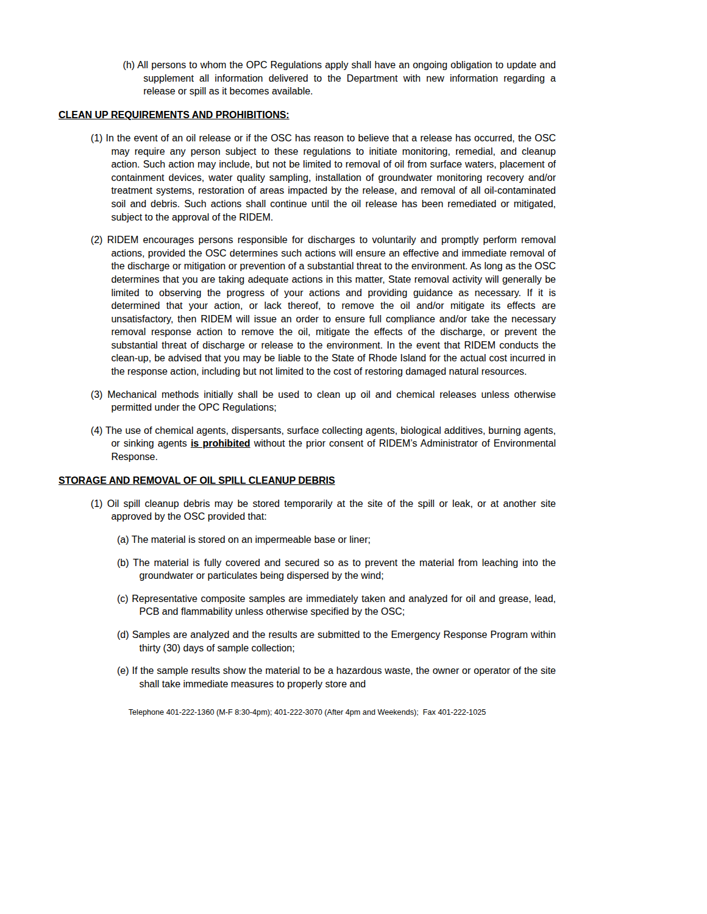(h) All persons to whom the OPC Regulations apply shall have an ongoing obligation to update and supplement all information delivered to the Department with new information regarding a release or spill as it becomes available.
CLEAN UP REQUIREMENTS AND PROHIBITIONS:
(1) In the event of an oil release or if the OSC has reason to believe that a release has occurred, the OSC may require any person subject to these regulations to initiate monitoring, remedial, and cleanup action. Such action may include, but not be limited to removal of oil from surface waters, placement of containment devices, water quality sampling, installation of groundwater monitoring recovery and/or treatment systems, restoration of areas impacted by the release, and removal of all oil-contaminated soil and debris. Such actions shall continue until the oil release has been remediated or mitigated, subject to the approval of the RIDEM.
(2) RIDEM encourages persons responsible for discharges to voluntarily and promptly perform removal actions, provided the OSC determines such actions will ensure an effective and immediate removal of the discharge or mitigation or prevention of a substantial threat to the environment. As long as the OSC determines that you are taking adequate actions in this matter, State removal activity will generally be limited to observing the progress of your actions and providing guidance as necessary. If it is determined that your action, or lack thereof, to remove the oil and/or mitigate its effects are unsatisfactory, then RIDEM will issue an order to ensure full compliance and/or take the necessary removal response action to remove the oil, mitigate the effects of the discharge, or prevent the substantial threat of discharge or release to the environment. In the event that RIDEM conducts the clean-up, be advised that you may be liable to the State of Rhode Island for the actual cost incurred in the response action, including but not limited to the cost of restoring damaged natural resources.
(3) Mechanical methods initially shall be used to clean up oil and chemical releases unless otherwise permitted under the OPC Regulations;
(4) The use of chemical agents, dispersants, surface collecting agents, biological additives, burning agents, or sinking agents is prohibited without the prior consent of RIDEM’s Administrator of Environmental Response.
STORAGE AND REMOVAL OF OIL SPILL CLEANUP DEBRIS
(1) Oil spill cleanup debris may be stored temporarily at the site of the spill or leak, or at another site approved by the OSC provided that:
(a) The material is stored on an impermeable base or liner;
(b) The material is fully covered and secured so as to prevent the material from leaching into the groundwater or particulates being dispersed by the wind;
(c) Representative composite samples are immediately taken and analyzed for oil and grease, lead, PCB and flammability unless otherwise specified by the OSC;
(d) Samples are analyzed and the results are submitted to the Emergency Response Program within thirty (30) days of sample collection;
(e) If the sample results show the material to be a hazardous waste, the owner or operator of the site shall take immediate measures to properly store and
Telephone 401-222-1360 (M-F 8:30-4pm); 401-222-3070 (After 4pm and Weekends); Fax 401-222-1025